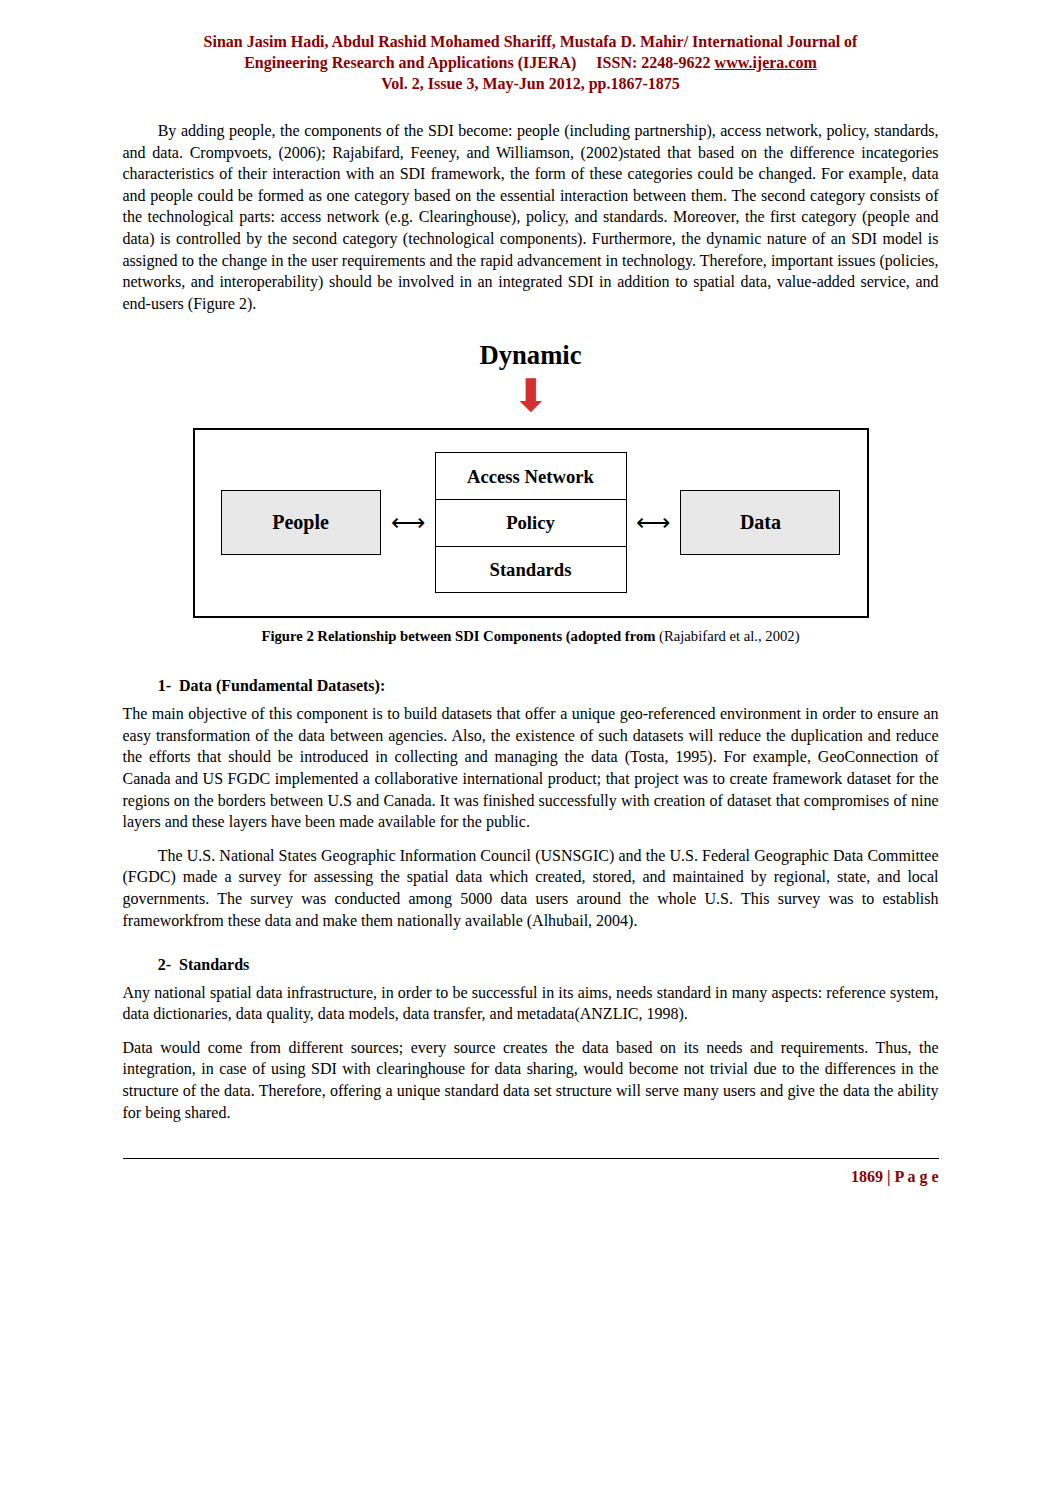Sinan Jasim Hadi, Abdul Rashid Mohamed Shariff, Mustafa D. Mahir/ International Journal of
Engineering Research and Applications (IJERA) ISSN: 2248-9622 www.ijera.com
Vol. 2, Issue 3, May-Jun 2012, pp.1867-1875
By adding people, the components of the SDI become: people (including partnership), access network, policy, standards, and data. Crompvoets, (2006); Rajabifard, Feeney, and Williamson, (2002)stated that based on the difference incategories characteristics of their interaction with an SDI framework, the form of these categories could be changed. For example, data and people could be formed as one category based on the essential interaction between them. The second category consists of the technological parts: access network (e.g. Clearinghouse), policy, and standards. Moreover, the first category (people and data) is controlled by the second category (technological components). Furthermore, the dynamic nature of an SDI model is assigned to the change in the user requirements and the rapid advancement in technology. Therefore, important issues (policies, networks, and interoperability) should be involved in an integrated SDI in addition to spatial data, value-added service, and end-users (Figure 2).
Dynamic
⬇
People
⟷
Access Network
Policy
Standards
⟷
Data
Figure 2 Relationship between SDI Components (adopted from (Rajabifard et al., 2002)
1- Data (Fundamental Datasets):
The main objective of this component is to build datasets that offer a unique geo-referenced environment in order to ensure an easy transformation of the data between agencies. Also, the existence of such datasets will reduce the duplication and reduce the efforts that should be introduced in collecting and managing the data (Tosta, 1995). For example, GeoConnection of Canada and US FGDC implemented a collaborative international product; that project was to create framework dataset for the regions on the borders between U.S and Canada. It was finished successfully with creation of dataset that compromises of nine layers and these layers have been made available for the public.
The U.S. National States Geographic Information Council (USNSGIC) and the U.S. Federal Geographic Data Committee (FGDC) made a survey for assessing the spatial data which created, stored, and maintained by regional, state, and local governments. The survey was conducted among 5000 data users around the whole U.S. This survey was to establish frameworkfrom these data and make them nationally available (Alhubail, 2004).
2- Standards
Any national spatial data infrastructure, in order to be successful in its aims, needs standard in many aspects: reference system, data dictionaries, data quality, data models, data transfer, and metadata(ANZLIC, 1998).
Data would come from different sources; every source creates the data based on its needs and requirements. Thus, the integration, in case of using SDI with clearinghouse for data sharing, would become not trivial due to the differences in the structure of the data. Therefore, offering a unique standard data set structure will serve many users and give the data the ability for being shared.
1869 | P a g e